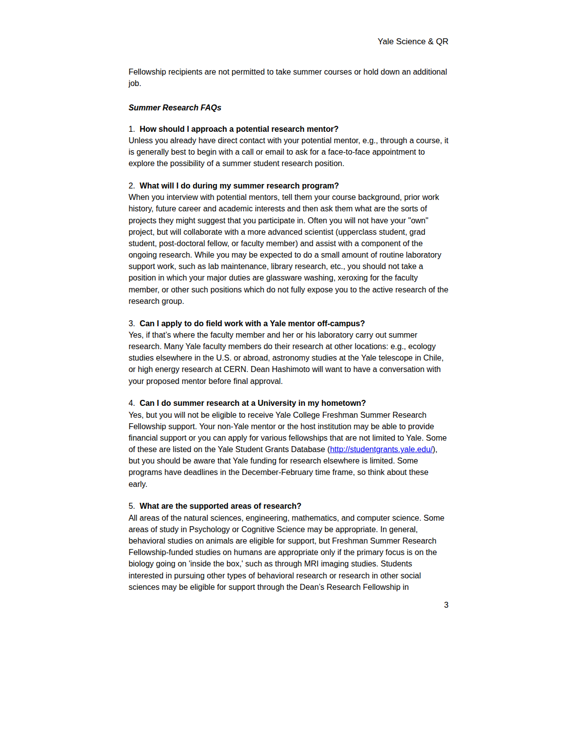Yale Science & QR
Fellowship recipients are not permitted to take summer courses or hold down an additional job.
Summer Research FAQs
1. How should I approach a potential research mentor?
Unless you already have direct contact with your potential mentor, e.g., through a course, it is generally best to begin with a call or email to ask for a face-to-face appointment to explore the possibility of a summer student research position.
2. What will I do during my summer research program?
When you interview with potential mentors, tell them your course background, prior work history, future career and academic interests and then ask them what are the sorts of projects they might suggest that you participate in. Often you will not have your "own" project, but will collaborate with a more advanced scientist (upperclass student, grad student, post-doctoral fellow, or faculty member) and assist with a component of the ongoing research. While you may be expected to do a small amount of routine laboratory support work, such as lab maintenance, library research, etc., you should not take a position in which your major duties are glassware washing, xeroxing for the faculty member, or other such positions which do not fully expose you to the active research of the research group.
3. Can I apply to do field work with a Yale mentor off-campus?
Yes, if that’s where the faculty member and her or his laboratory carry out summer research. Many Yale faculty members do their research at other locations: e.g., ecology studies elsewhere in the U.S. or abroad, astronomy studies at the Yale telescope in Chile, or high energy research at CERN. Dean Hashimoto will want to have a conversation with your proposed mentor before final approval.
4. Can I do summer research at a University in my hometown?
Yes, but you will not be eligible to receive Yale College Freshman Summer Research Fellowship support. Your non-Yale mentor or the host institution may be able to provide financial support or you can apply for various fellowships that are not limited to Yale. Some of these are listed on the Yale Student Grants Database (http://studentgrants.yale.edu/), but you should be aware that Yale funding for research elsewhere is limited. Some programs have deadlines in the December-February time frame, so think about these early.
5. What are the supported areas of research?
All areas of the natural sciences, engineering, mathematics, and computer science. Some areas of study in Psychology or Cognitive Science may be appropriate. In general, behavioral studies on animals are eligible for support, but Freshman Summer Research Fellowship-funded studies on humans are appropriate only if the primary focus is on the biology going on 'inside the box,' such as through MRI imaging studies. Students interested in pursuing other types of behavioral research or research in other social sciences may be eligible for support through the Dean’s Research Fellowship in
3